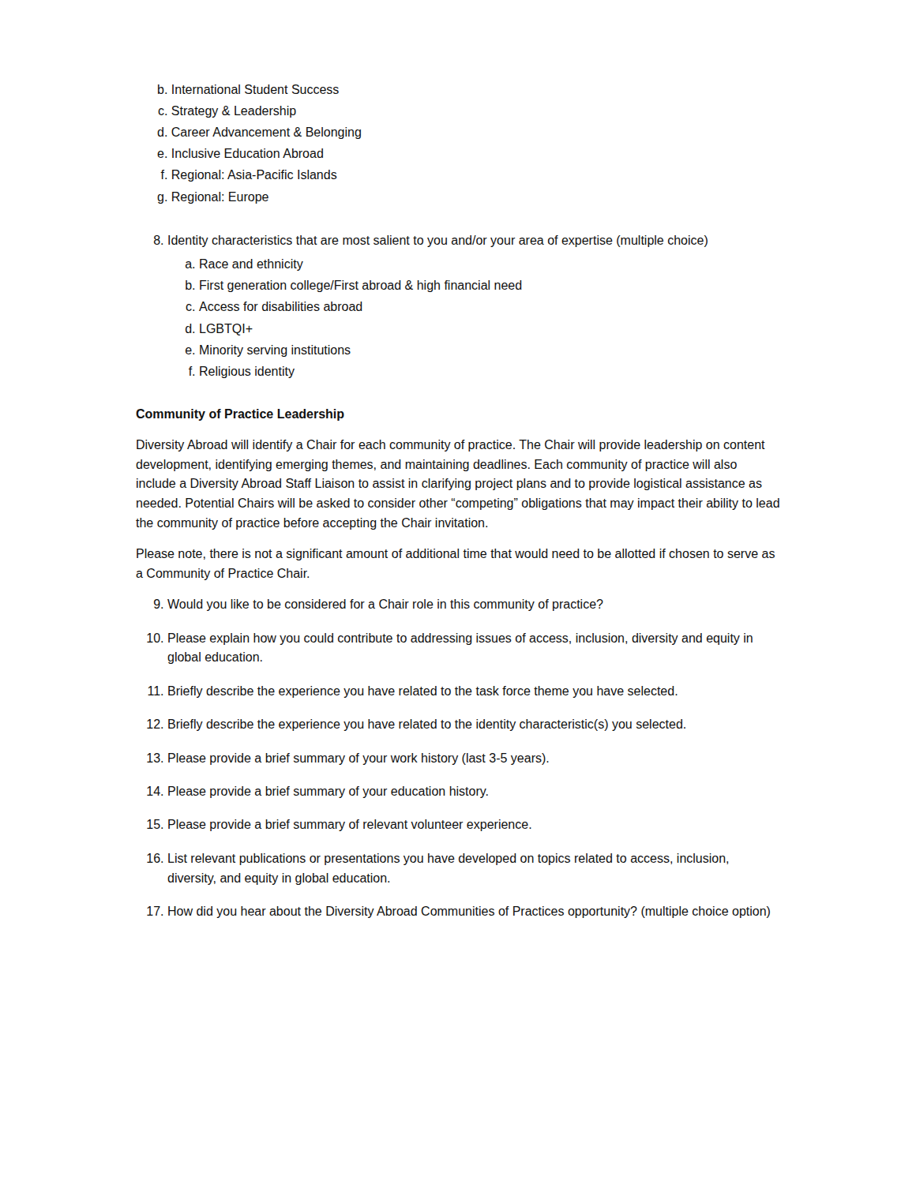International Student Success
Strategy & Leadership
Career Advancement & Belonging
Inclusive Education Abroad
Regional: Asia-Pacific Islands
Regional: Europe
Identity characteristics that are most salient to you and/or your area of expertise (multiple choice)
Race and ethnicity
First generation college/First abroad & high financial need
Access for disabilities abroad
LGBTQI+
Minority serving institutions
Religious identity
Community of Practice Leadership
Diversity Abroad will identify a Chair for each community of practice. The Chair will provide leadership on content development, identifying emerging themes, and maintaining deadlines. Each community of practice will also include a Diversity Abroad Staff Liaison to assist in clarifying project plans and to provide logistical assistance as needed. Potential Chairs will be asked to consider other “competing” obligations that may impact their ability to lead the community of practice before accepting the Chair invitation.
Please note, there is not a significant amount of additional time that would need to be allotted if chosen to serve as a Community of Practice Chair.
Would you like to be considered for a Chair role in this community of practice?
Please explain how you could contribute to addressing issues of access, inclusion, diversity and equity in global education.
Briefly describe the experience you have related to the task force theme you have selected.
Briefly describe the experience you have related to the identity characteristic(s) you selected.
Please provide a brief summary of your work history (last 3-5 years).
Please provide a brief summary of your education history.
Please provide a brief summary of relevant volunteer experience.
List relevant publications or presentations you have developed on topics related to access, inclusion, diversity, and equity in global education.
How did you hear about the Diversity Abroad Communities of Practices opportunity? (multiple choice option)